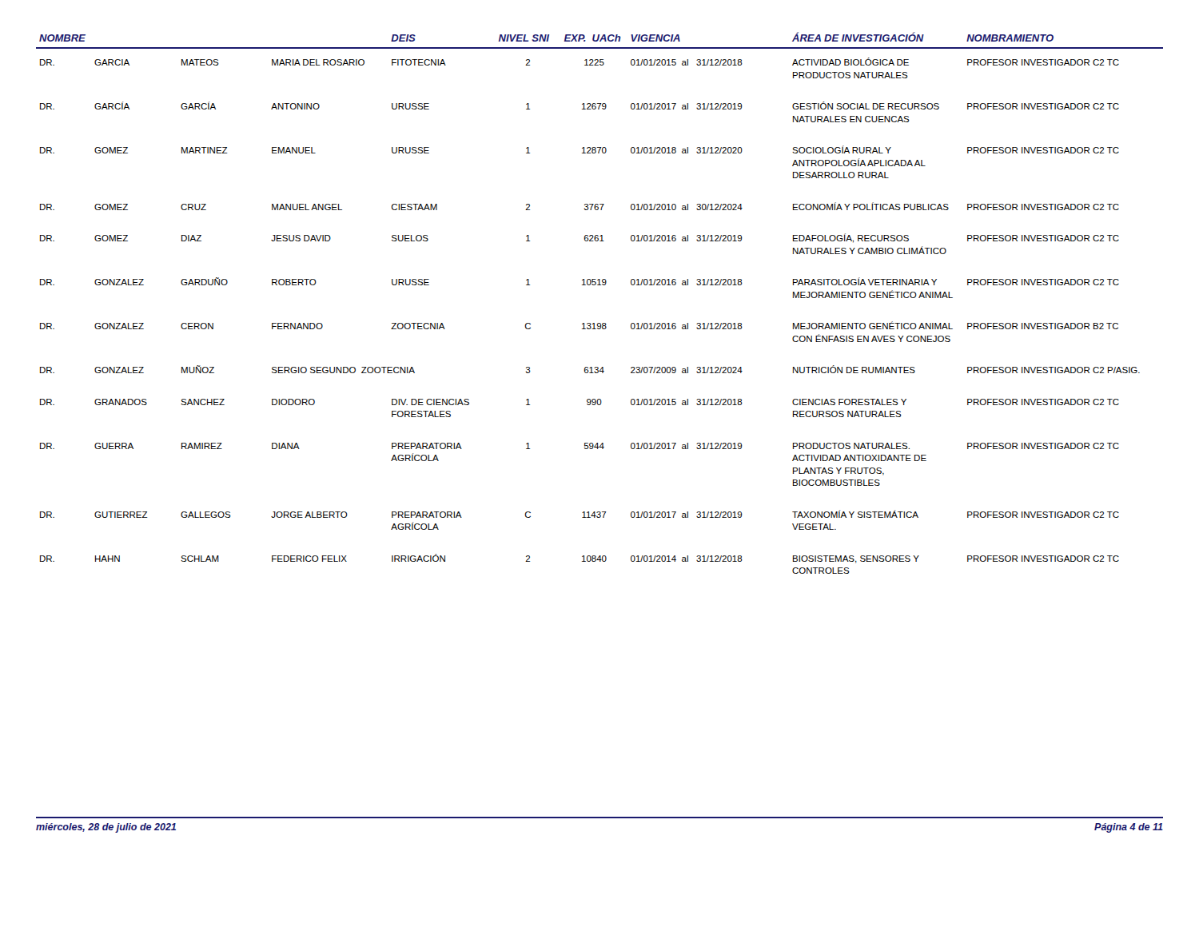| NOMBRE | | | | DEIS | NIVEL SNI | EXP. UACh | VIGENCIA | ÁREA DE INVESTIGACIÓN | NOMBRAMIENTO |
| --- | --- | --- | --- | --- | --- | --- | --- | --- | --- |
| DR. | GARCIA | MATEOS | MARIA DEL ROSARIO | FITOTECNIA | 2 | 1225 | 01/01/2015 al 31/12/2018 | ACTIVIDAD BIOLÓGICA DE PRODUCTOS NATURALES | PROFESOR INVESTIGADOR C2 TC |
| DR. | GARCÍA | GARCÍA | ANTONINO | URUSSE | 1 | 12679 | 01/01/2017 al 31/12/2019 | GESTIÓN SOCIAL DE RECURSOS NATURALES EN CUENCAS | PROFESOR INVESTIGADOR C2 TC |
| DR. | GOMEZ | MARTINEZ | EMANUEL | URUSSE | 1 | 12870 | 01/01/2018 al 31/12/2020 | SOCIOLOGÍA RURAL Y ANTROPOLOGÍA APLICADA AL DESARROLLO RURAL | PROFESOR INVESTIGADOR C2 TC |
| DR. | GOMEZ | CRUZ | MANUEL ANGEL | CIESTAAM | 2 | 3767 | 01/01/2010 al 30/12/2024 | ECONOMÍA Y POLÍTICAS PUBLICAS | PROFESOR INVESTIGADOR C2 TC |
| DR. | GOMEZ | DIAZ | JESUS DAVID | SUELOS | 1 | 6261 | 01/01/2016 al 31/12/2019 | EDAFOLOGÍA, RECURSOS NATURALES Y CAMBIO CLIMÁTICO | PROFESOR INVESTIGADOR C2 TC |
| DR. | GONZALEZ | GARDUÑO | ROBERTO | URUSSE | 1 | 10519 | 01/01/2016 al 31/12/2018 | PARASITOLOGÍA VETERINARIA Y MEJORAMIENTO GENÉTICO ANIMAL | PROFESOR INVESTIGADOR C2 TC |
| DR. | GONZALEZ | CERON | FERNANDO | ZOOTECNIA | C | 13198 | 01/01/2016 al 31/12/2018 | MEJORAMIENTO GENÉTICO ANIMAL CON ÉNFASIS EN AVES Y CONEJOS | PROFESOR INVESTIGADOR B2 TC |
| DR. | GONZALEZ | MUÑOZ | SERGIO SEGUNDO ZOOTECNIA | 3 | 6134 | 23/07/2009 al 31/12/2024 | NUTRICIÓN DE RUMIANTES | PROFESOR INVESTIGADOR C2 P/ASIG. |
| DR. | GRANADOS | SANCHEZ | DIODORO | DIV. DE CIENCIAS FORESTALES | 1 | 990 | 01/01/2015 al 31/12/2018 | CIENCIAS FORESTALES Y RECURSOS NATURALES | PROFESOR INVESTIGADOR C2 TC |
| DR. | GUERRA | RAMIREZ | DIANA | PREPARATORIA AGRÍCOLA | 1 | 5944 | 01/01/2017 al 31/12/2019 | PRODUCTOS NATURALES. ACTIVIDAD ANTIOXIDANTE DE PLANTAS Y FRUTOS, BIOCOMBUSTIBLES | PROFESOR INVESTIGADOR C2 TC |
| DR. | GUTIERREZ | GALLEGOS | JORGE ALBERTO | PREPARATORIA AGRÍCOLA | C | 11437 | 01/01/2017 al 31/12/2019 | TAXONOMÍA Y SISTEMÁTICA VEGETAL. | PROFESOR INVESTIGADOR C2 TC |
| DR. | HAHN | SCHLAM | FEDERICO FELIX | IRRIGACIÓN | 2 | 10840 | 01/01/2014 al 31/12/2018 | BIOSISTEMAS, SENSORES Y CONTROLES | PROFESOR INVESTIGADOR C2 TC |
miércoles, 28 de julio de 2021 Página 4 de 11